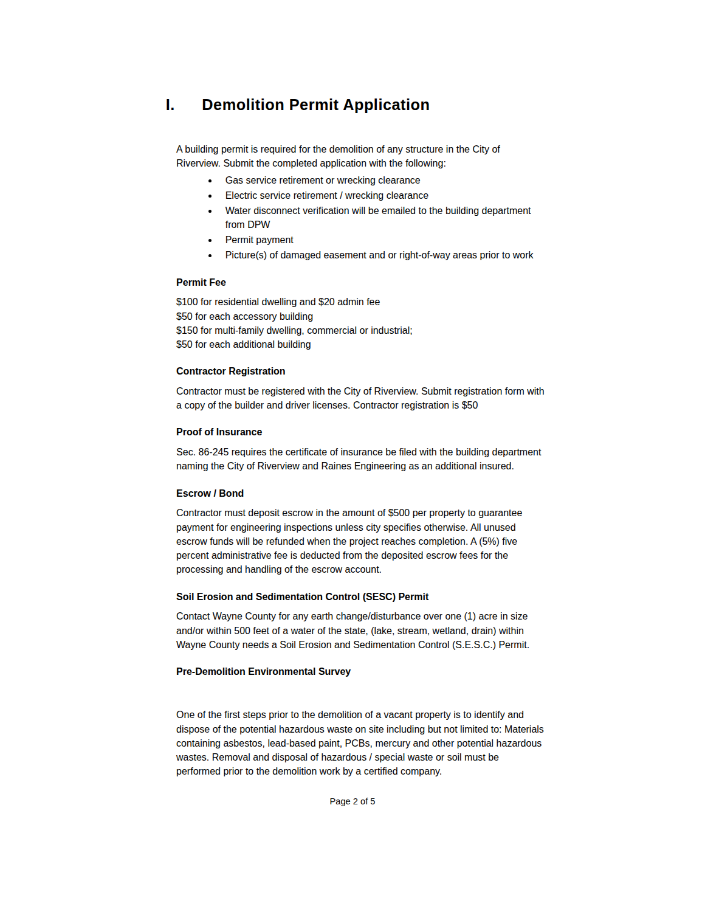I. Demolition Permit Application
A building permit is required for the demolition of any structure in the City of Riverview. Submit the completed application with the following:
Gas service retirement or wrecking clearance
Electric service retirement / wrecking clearance
Water disconnect verification will be emailed to the building department from DPW
Permit payment
Picture(s) of damaged easement and or right-of-way areas prior to work
Permit Fee
$100 for residential dwelling and $20 admin fee
$50 for each accessory building
$150 for multi-family dwelling, commercial or industrial;
$50 for each additional building
Contractor Registration
Contractor must be registered with the City of Riverview. Submit registration form with a copy of the builder and driver licenses. Contractor registration is $50
Proof of Insurance
Sec. 86-245 requires the certificate of insurance be filed with the building department naming the City of Riverview and Raines Engineering as an additional insured.
Escrow / Bond
Contractor must deposit escrow in the amount of $500 per property to guarantee payment for engineering inspections unless city specifies otherwise. All unused escrow funds will be refunded when the project reaches completion. A (5%) five percent administrative fee is deducted from the deposited escrow fees for the processing and handling of the escrow account.
Soil Erosion and Sedimentation Control (SESC) Permit
Contact Wayne County for any earth change/disturbance over one (1) acre in size and/or within 500 feet of a water of the state, (lake, stream, wetland, drain) within Wayne County needs a Soil Erosion and Sedimentation Control (S.E.S.C.) Permit.
Pre-Demolition Environmental Survey
One of the first steps prior to the demolition of a vacant property is to identify and dispose of the potential hazardous waste on site including but not limited to: Materials containing asbestos, lead-based paint, PCBs, mercury and other potential hazardous wastes. Removal and disposal of hazardous / special waste or soil must be performed prior to the demolition work by a certified company.
Page 2 of 5